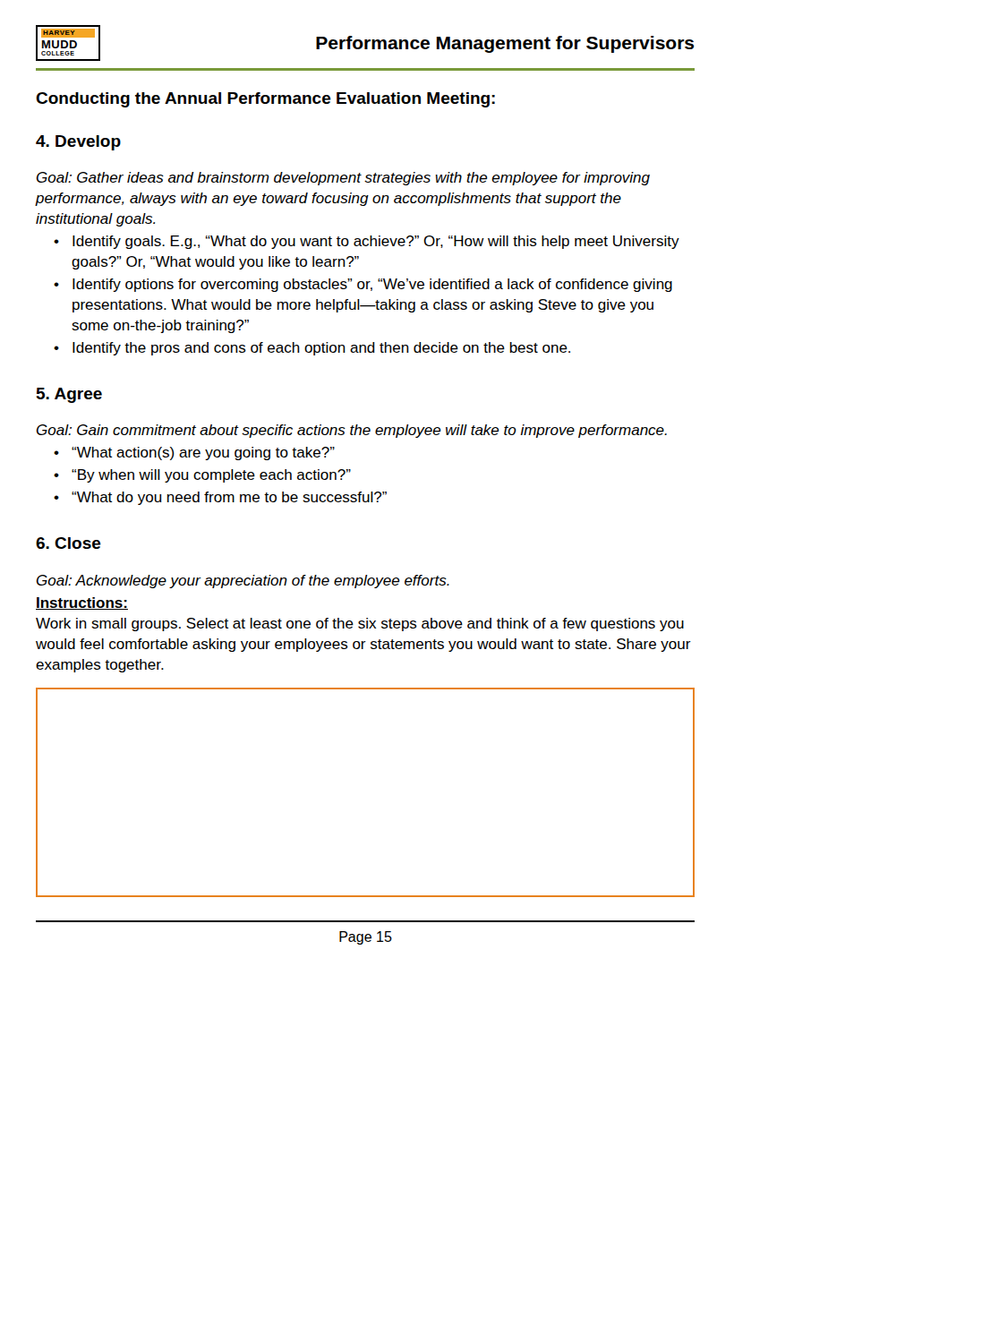HARVEY MUDD COLLEGE
Performance Management for Supervisors
Conducting the Annual Performance Evaluation Meeting:
4. Develop
Goal: Gather ideas and brainstorm development strategies with the employee for improving performance, always with an eye toward focusing on accomplishments that support the institutional goals.
Identify goals. E.g., “What do you want to achieve?” Or, “How will this help meet University goals?” Or, “What would you like to learn?”
Identify options for overcoming obstacles” or, “We’ve identified a lack of confidence giving presentations. What would be more helpful—taking a class or asking Steve to give you some on-the-job training?”
Identify the pros and cons of each option and then decide on the best one.
5. Agree
Goal: Gain commitment about specific actions the employee will take to improve performance.
“What action(s) are you going to take?”
“By when will you complete each action?”
“What do you need from me to be successful?”
6. Close
Goal: Acknowledge your appreciation of the employee efforts.
Instructions:
Work in small groups. Select at least one of the six steps above and think of a few questions you would feel comfortable asking your employees or statements you would want to state. Share your examples together.
Page 15